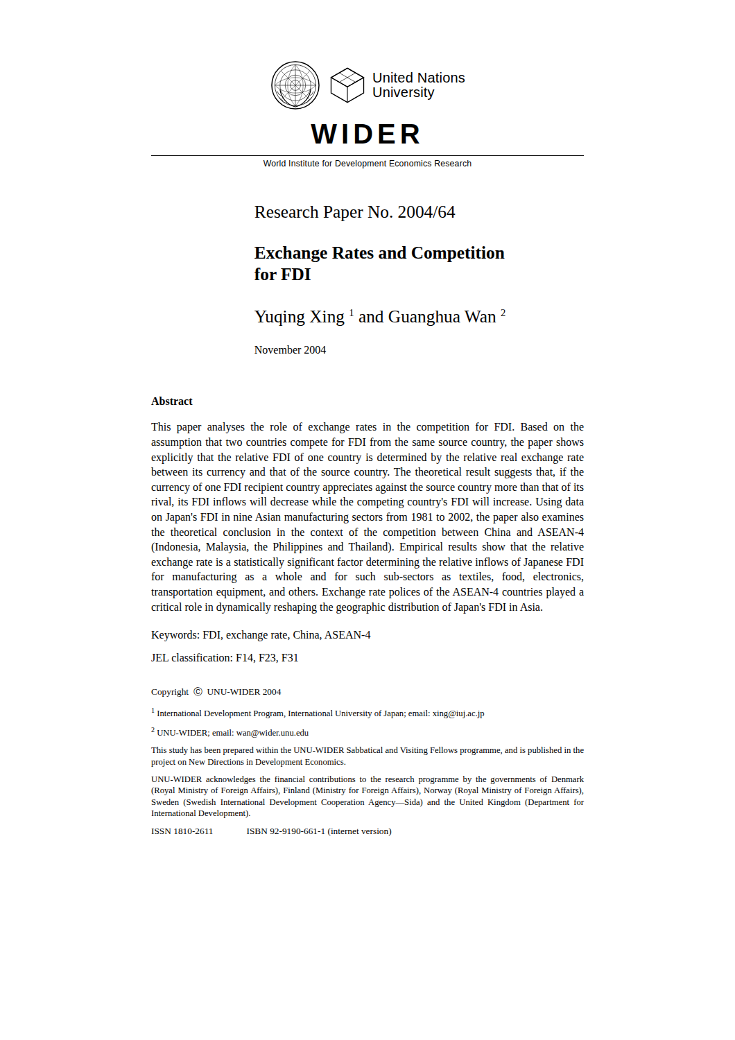United Nations
University
WIDER
World Institute for Development Economics Research
Research Paper No. 2004/64
Exchange Rates and Competition
for FDI
Yuqing Xing 1 and Guanghua Wan 2
November 2004
Abstract
This paper analyses the role of exchange rates in the competition for FDI. Based on the assumption that two countries compete for FDI from the same source country, the paper shows explicitly that the relative FDI of one country is determined by the relative real exchange rate between its currency and that of the source country. The theoretical result suggests that, if the currency of one FDI recipient country appreciates against the source country more than that of its rival, its FDI inflows will decrease while the competing country's FDI will increase. Using data on Japan's FDI in nine Asian manufacturing sectors from 1981 to 2002, the paper also examines the theoretical conclusion in the context of the competition between China and ASEAN-4 (Indonesia, Malaysia, the Philippines and Thailand). Empirical results show that the relative exchange rate is a statistically significant factor determining the relative inflows of Japanese FDI for manufacturing as a whole and for such sub-sectors as textiles, food, electronics, transportation equipment, and others. Exchange rate polices of the ASEAN-4 countries played a critical role in dynamically reshaping the geographic distribution of Japan's FDI in Asia.
Keywords: FDI, exchange rate, China, ASEAN-4
JEL classification: F14, F23, F31
Copyright Ⓒ UNU-WIDER 2004
1 International Development Program, International University of Japan; email: xing@iuj.ac.jp
2 UNU-WIDER; email: wan@wider.unu.edu
This study has been prepared within the UNU-WIDER Sabbatical and Visiting Fellows programme, and is published in the project on New Directions in Development Economics.
UNU-WIDER acknowledges the financial contributions to the research programme by the governments of Denmark (Royal Ministry of Foreign Affairs), Finland (Ministry for Foreign Affairs), Norway (Royal Ministry of Foreign Affairs), Sweden (Swedish International Development Cooperation Agency—Sida) and the United Kingdom (Department for International Development).
ISSN 1810-2611 ISBN 92-9190-661-1 (internet version)